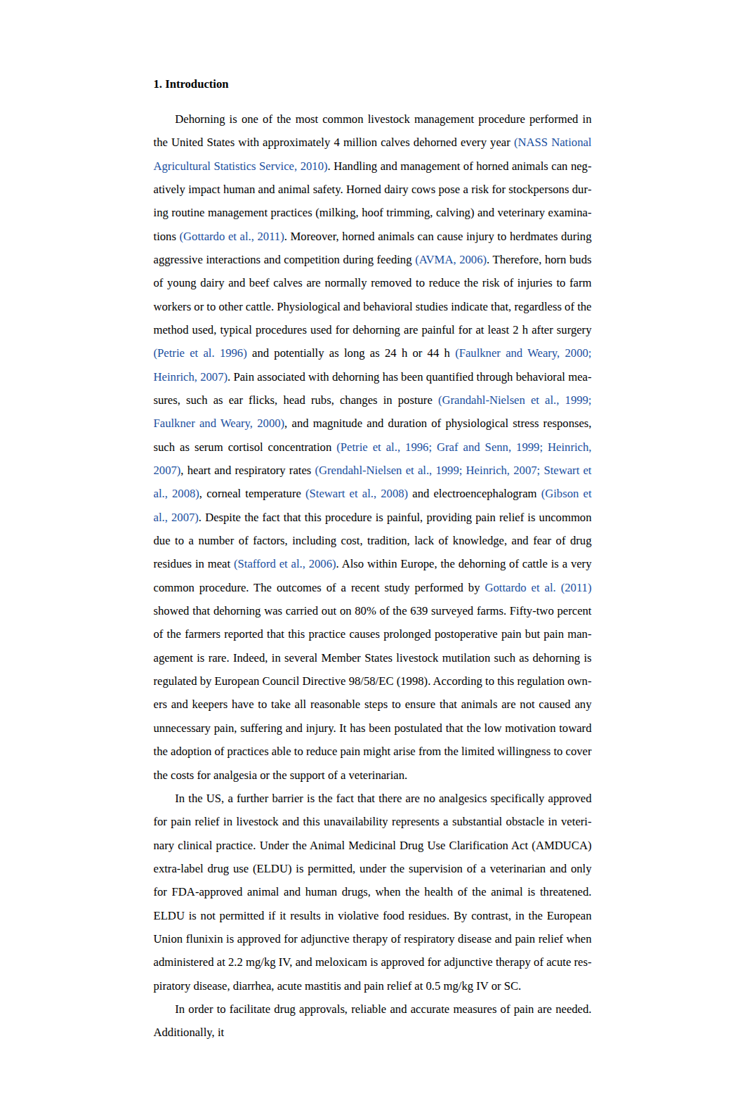1. Introduction
Dehorning is one of the most common livestock management procedure performed in the United States with approximately 4 million calves dehorned every year (NASS National Agricultural Statistics Service, 2010). Handling and management of horned animals can negatively impact human and animal safety. Horned dairy cows pose a risk for stockpersons during routine management practices (milking, hoof trimming, calving) and veterinary examinations (Gottardo et al., 2011). Moreover, horned animals can cause injury to herdmates during aggressive interactions and competition during feeding (AVMA, 2006). Therefore, horn buds of young dairy and beef calves are normally removed to reduce the risk of injuries to farm workers or to other cattle. Physiological and behavioral studies indicate that, regardless of the method used, typical procedures used for dehorning are painful for at least 2 h after surgery (Petrie et al. 1996) and potentially as long as 24 h or 44 h (Faulkner and Weary, 2000; Heinrich, 2007). Pain associated with dehorning has been quantified through behavioral measures, such as ear flicks, head rubs, changes in posture (Grandahl-Nielsen et al., 1999; Faulkner and Weary, 2000), and magnitude and duration of physiological stress responses, such as serum cortisol concentration (Petrie et al., 1996; Graf and Senn, 1999; Heinrich, 2007), heart and respiratory rates (Grendahl-Nielsen et al., 1999; Heinrich, 2007; Stewart et al., 2008), corneal temperature (Stewart et al., 2008) and electroencephalogram (Gibson et al., 2007). Despite the fact that this procedure is painful, providing pain relief is uncommon due to a number of factors, including cost, tradition, lack of knowledge, and fear of drug residues in meat (Stafford et al., 2006). Also within Europe, the dehorning of cattle is a very common procedure. The outcomes of a recent study performed by Gottardo et al. (2011) showed that dehorning was carried out on 80% of the 639 surveyed farms. Fifty-two percent of the farmers reported that this practice causes prolonged postoperative pain but pain management is rare. Indeed, in several Member States livestock mutilation such as dehorning is regulated by European Council Directive 98/58/EC (1998). According to this regulation owners and keepers have to take all reasonable steps to ensure that animals are not caused any unnecessary pain, suffering and injury. It has been postulated that the low motivation toward the adoption of practices able to reduce pain might arise from the limited willingness to cover the costs for analgesia or the support of a veterinarian.
In the US, a further barrier is the fact that there are no analgesics specifically approved for pain relief in livestock and this unavailability represents a substantial obstacle in veterinary clinical practice. Under the Animal Medicinal Drug Use Clarification Act (AMDUCA) extra-label drug use (ELDU) is permitted, under the supervision of a veterinarian and only for FDA-approved animal and human drugs, when the health of the animal is threatened. ELDU is not permitted if it results in violative food residues. By contrast, in the European Union flunixin is approved for adjunctive therapy of respiratory disease and pain relief when administered at 2.2 mg/kg IV, and meloxicam is approved for adjunctive therapy of acute respiratory disease, diarrhea, acute mastitis and pain relief at 0.5 mg/kg IV or SC.
In order to facilitate drug approvals, reliable and accurate measures of pain are needed. Additionally, it